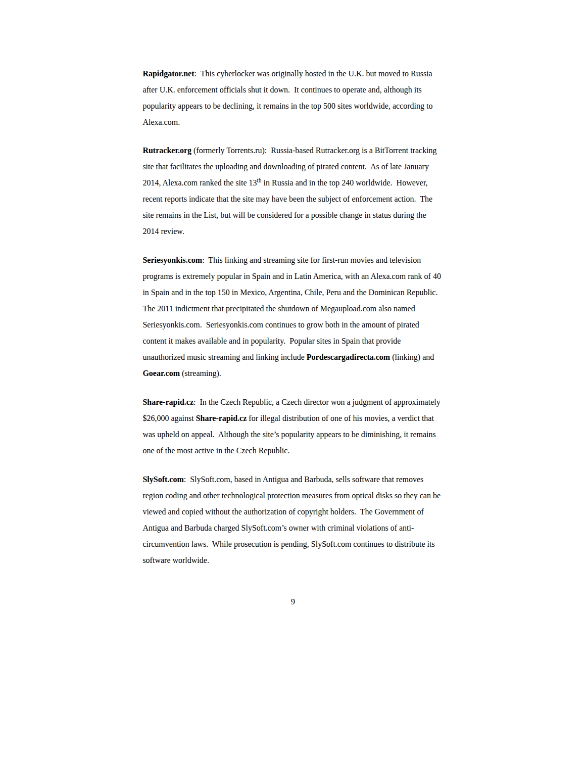Rapidgator.net: This cyberlocker was originally hosted in the U.K. but moved to Russia after U.K. enforcement officials shut it down. It continues to operate and, although its popularity appears to be declining, it remains in the top 500 sites worldwide, according to Alexa.com.
Rutracker.org (formerly Torrents.ru): Russia-based Rutracker.org is a BitTorrent tracking site that facilitates the uploading and downloading of pirated content. As of late January 2014, Alexa.com ranked the site 13th in Russia and in the top 240 worldwide. However, recent reports indicate that the site may have been the subject of enforcement action. The site remains in the List, but will be considered for a possible change in status during the 2014 review.
Seriesyonkis.com: This linking and streaming site for first-run movies and television programs is extremely popular in Spain and in Latin America, with an Alexa.com rank of 40 in Spain and in the top 150 in Mexico, Argentina, Chile, Peru and the Dominican Republic. The 2011 indictment that precipitated the shutdown of Megaupload.com also named Seriesyonkis.com. Seriesyonkis.com continues to grow both in the amount of pirated content it makes available and in popularity. Popular sites in Spain that provide unauthorized music streaming and linking include Pordescargadirecta.com (linking) and Goear.com (streaming).
Share-rapid.cz: In the Czech Republic, a Czech director won a judgment of approximately $26,000 against Share-rapid.cz for illegal distribution of one of his movies, a verdict that was upheld on appeal. Although the site’s popularity appears to be diminishing, it remains one of the most active in the Czech Republic.
SlySoft.com: SlySoft.com, based in Antigua and Barbuda, sells software that removes region coding and other technological protection measures from optical disks so they can be viewed and copied without the authorization of copyright holders. The Government of Antigua and Barbuda charged SlySoft.com’s owner with criminal violations of anti-circumvention laws. While prosecution is pending, SlySoft.com continues to distribute its software worldwide.
9